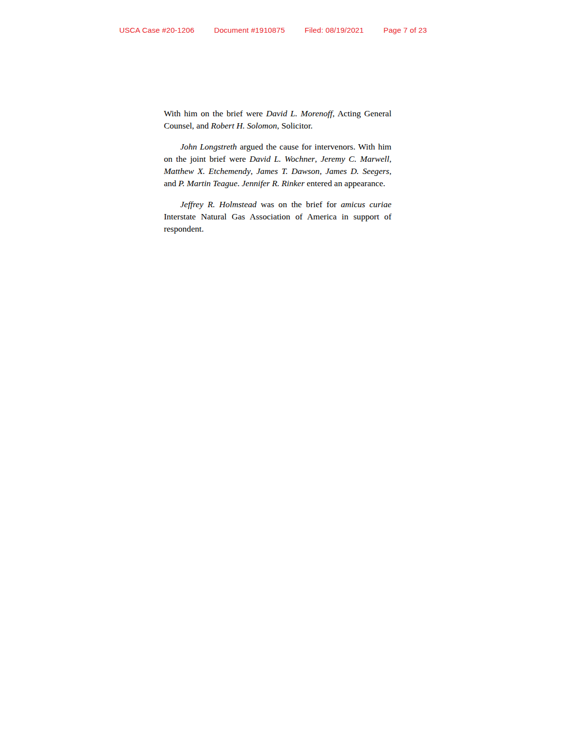USCA Case #20-1206 Document #1910875 Filed: 08/19/2021 Page 7 of 23
With him on the brief were David L. Morenoff, Acting General Counsel, and Robert H. Solomon, Solicitor.
John Longstreth argued the cause for intervenors. With him on the joint brief were David L. Wochner, Jeremy C. Marwell, Matthew X. Etchemendy, James T. Dawson, James D. Seegers, and P. Martin Teague. Jennifer R. Rinker entered an appearance.
Jeffrey R. Holmstead was on the brief for amicus curiae Interstate Natural Gas Association of America in support of respondent.